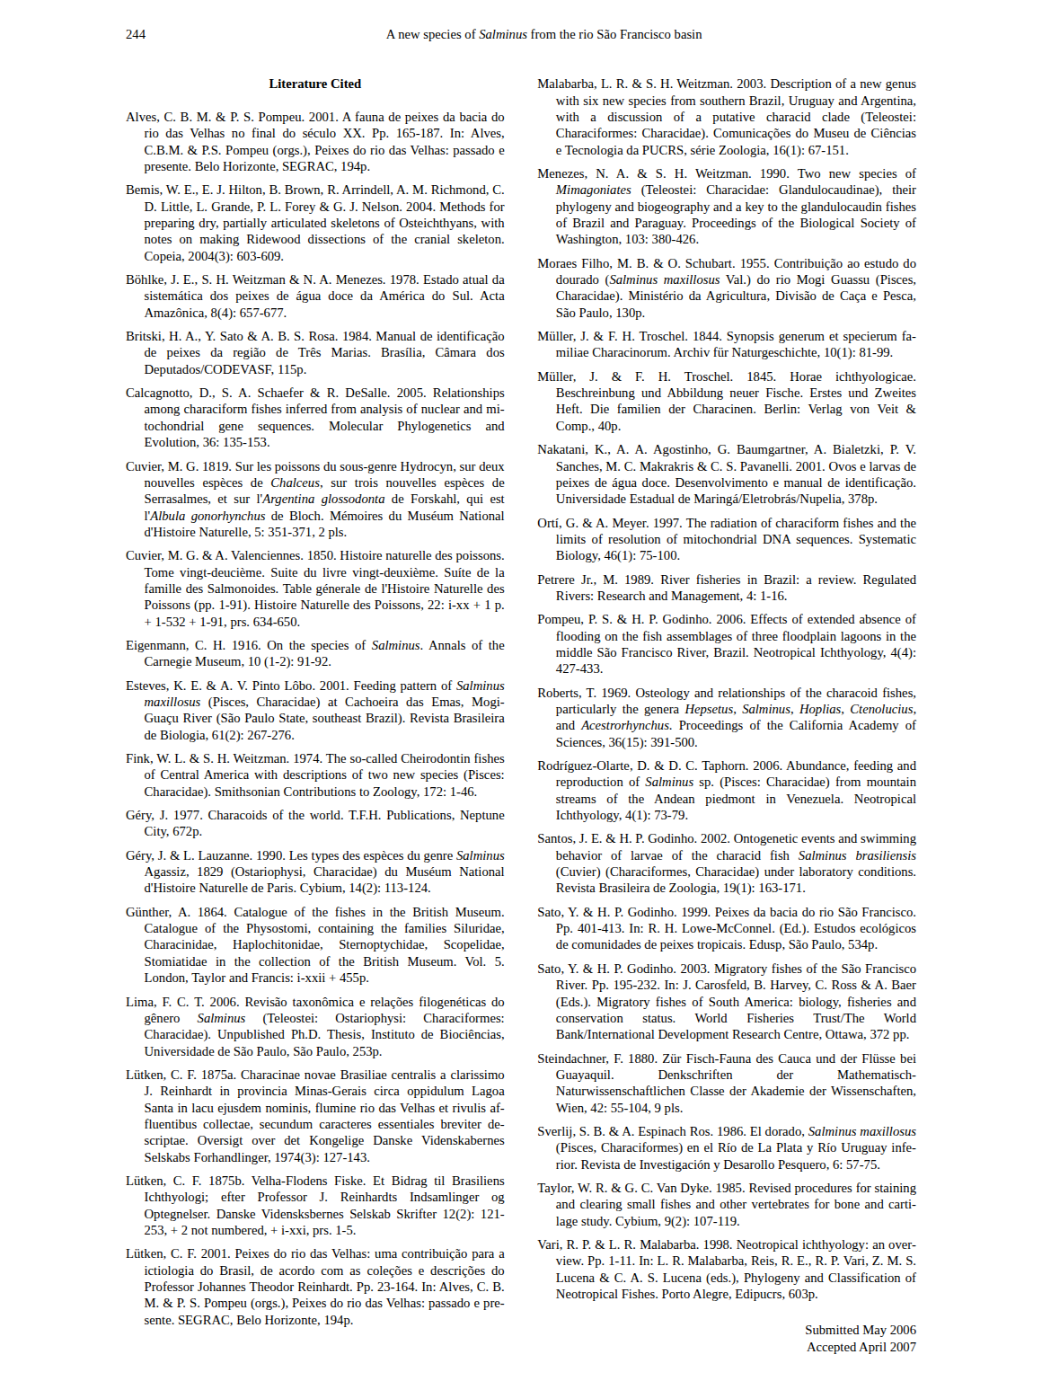244 A new species of Salminus from the rio São Francisco basin
Literature Cited
Alves, C. B. M. & P. S. Pompeu. 2001. A fauna de peixes da bacia do rio das Velhas no final do século XX. Pp. 165-187. In: Alves, C.B.M. & P.S. Pompeu (orgs.), Peixes do rio das Velhas: passado e presente. Belo Horizonte, SEGRAC, 194p.
Bemis, W. E., E. J. Hilton, B. Brown, R. Arrindell, A. M. Richmond, C. D. Little, L. Grande, P. L. Forey & G. J. Nelson. 2004. Methods for preparing dry, partially articulated skeletons of Osteichthyans, with notes on making Ridewood dissections of the cranial skeleton. Copeia, 2004(3): 603-609.
Böhlke, J. E., S. H. Weitzman & N. A. Menezes. 1978. Estado atual da sistemática dos peixes de água doce da América do Sul. Acta Amazônica, 8(4): 657-677.
Britski, H. A., Y. Sato & A. B. S. Rosa. 1984. Manual de identificação de peixes da região de Três Marias. Brasília, Câmara dos Deputados/CODEVASF, 115p.
Calcagnotto, D., S. A. Schaefer & R. DeSalle. 2005. Relationships among characiform fishes inferred from analysis of nuclear and mitochondrial gene sequences. Molecular Phylogenetics and Evolution, 36: 135-153.
Cuvier, M. G. 1819. Sur les poissons du sous-genre Hydrocyn, sur deux nouvelles espèces de Chalceus, sur trois nouvelles espèces de Serrasalmes, et sur l'Argentina glossodonta de Forskahl, qui est l'Albula gonorhynchus de Bloch. Mémoires du Muséum National d'Histoire Naturelle, 5: 351-371, 2 pls.
Cuvier, M. G. & A. Valenciennes. 1850. Histoire naturelle des poissons. Tome vingt-deucième. Suite du livre vingt-deuxième. Suíte de la famille des Salmonoides. Table génerale de l'Histoire Naturelle des Poissons (pp. 1-91). Histoire Naturelle des Poissons, 22: i-xx + 1 p. + 1-532 + 1-91, prs. 634-650.
Eigenmann, C. H. 1916. On the species of Salminus. Annals of the Carnegie Museum, 10 (1-2): 91-92.
Esteves, K. E. & A. V. Pinto Lôbo. 2001. Feeding pattern of Salminus maxillosus (Pisces, Characidae) at Cachoeira das Emas, Mogi-Guaçu River (São Paulo State, southeast Brazil). Revista Brasileira de Biologia, 61(2): 267-276.
Fink, W. L. & S. H. Weitzman. 1974. The so-called Cheirodontin fishes of Central America with descriptions of two new species (Pisces: Characidae). Smithsonian Contributions to Zoology, 172: 1-46.
Géry, J. 1977. Characoids of the world. T.F.H. Publications, Neptune City, 672p.
Géry, J. & L. Lauzanne. 1990. Les types des espèces du genre Salminus Agassiz, 1829 (Ostariophysi, Characidae) du Muséum National d'Histoire Naturelle de Paris. Cybium, 14(2): 113-124.
Günther, A. 1864. Catalogue of the fishes in the British Museum. Catalogue of the Physostomi, containing the families Siluridae, Characinidae, Haplochitonidae, Sternoptychidae, Scopelidae, Stomiatidae in the collection of the British Museum. Vol. 5. London, Taylor and Francis: i-xxii + 455p.
Lima, F. C. T. 2006. Revisão taxonômica e relações filogenéticas do gênero Salminus (Teleostei: Ostariophysi: Characiformes: Characidae). Unpublished Ph.D. Thesis, Instituto de Biociências, Universidade de São Paulo, São Paulo, 253p.
Lütken, C. F. 1875a. Characinae novae Brasiliae centralis a clarissimo J. Reinhardt in provincia Minas-Gerais circa oppidulum Lagoa Santa in lacu ejusdem nominis, flumine rio das Velhas et rivulis affluentibus collectae, secundum caracteres essentiales breviter descriptae. Oversigt over det Kongelige Danske Videnskabernes Selskabs Forhandlinger, 1974(3): 127-143.
Lütken, C. F. 1875b. Velha-Flodens Fiske. Et Bidrag til Brasiliens Ichthyologi; efter Professor J. Reinhardts Indsamlinger og Optegnelser. Danske Vidensksbernes Selskab Skrifter 12(2): 121-253, + 2 not numbered, + i-xxi, prs. 1-5.
Lütken, C. F. 2001. Peixes do rio das Velhas: uma contribuição para a ictiologia do Brasil, de acordo com as coleções e descrições do Professor Johannes Theodor Reinhardt. Pp. 23-164. In: Alves, C. B. M. & P. S. Pompeu (orgs.), Peixes do rio das Velhas: passado e presente. SEGRAC, Belo Horizonte, 194p.
Malabarba, L. R. & S. H. Weitzman. 2003. Description of a new genus with six new species from southern Brazil, Uruguay and Argentina, with a discussion of a putative characid clade (Teleostei: Characiformes: Characidae). Comunicações do Museu de Ciências e Tecnologia da PUCRS, série Zoologia, 16(1): 67-151.
Menezes, N. A. & S. H. Weitzman. 1990. Two new species of Mimagoniates (Teleostei: Characidae: Glandulocaudinae), their phylogeny and biogeography and a key to the glandulocaudin fishes of Brazil and Paraguay. Proceedings of the Biological Society of Washington, 103: 380-426.
Moraes Filho, M. B. & O. Schubart. 1955. Contribuição ao estudo do dourado (Salminus maxillosus Val.) do rio Mogi Guassu (Pisces, Characidae). Ministério da Agricultura, Divisão de Caça e Pesca, São Paulo, 130p.
Müller, J. & F. H. Troschel. 1844. Synopsis generum et specierum familiae Characinorum. Archiv für Naturgeschichte, 10(1): 81-99.
Müller, J. & F. H. Troschel. 1845. Horae ichthyologicae. Beschreinbung und Abbildung neuer Fische. Erstes und Zweites Heft. Die familien der Characinen. Berlin: Verlag von Veit & Comp., 40p.
Nakatani, K., A. A. Agostinho, G. Baumgartner, A. Bialetzki, P. V. Sanches, M. C. Makrakris & C. S. Pavanelli. 2001. Ovos e larvas de peixes de água doce. Desenvolvimento e manual de identificação. Universidade Estadual de Maringá/Eletrobrás/Nupelia, 378p.
Ortí, G. & A. Meyer. 1997. The radiation of characiform fishes and the limits of resolution of mitochondrial DNA sequences. Systematic Biology, 46(1): 75-100.
Petrere Jr., M. 1989. River fisheries in Brazil: a review. Regulated Rivers: Research and Management, 4: 1-16.
Pompeu, P. S. & H. P. Godinho. 2006. Effects of extended absence of flooding on the fish assemblages of three floodplain lagoons in the middle São Francisco River, Brazil. Neotropical Ichthyology, 4(4): 427-433.
Roberts, T. 1969. Osteology and relationships of the characoid fishes, particularly the genera Hepsetus, Salminus, Hoplias, Ctenolucius, and Acestrorhynchus. Proceedings of the California Academy of Sciences, 36(15): 391-500.
Rodríguez-Olarte, D. & D. C. Taphorn. 2006. Abundance, feeding and reproduction of Salminus sp. (Pisces: Characidae) from mountain streams of the Andean piedmont in Venezuela. Neotropical Ichthyology, 4(1): 73-79.
Santos, J. E. & H. P. Godinho. 2002. Ontogenetic events and swimming behavior of larvae of the characid fish Salminus brasiliensis (Cuvier) (Characiformes, Characidae) under laboratory conditions. Revista Brasileira de Zoologia, 19(1): 163-171.
Sato, Y. & H. P. Godinho. 1999. Peixes da bacia do rio São Francisco. Pp. 401-413. In: R. H. Lowe-McConnel. (Ed.). Estudos ecológicos de comunidades de peixes tropicais. Edusp, São Paulo, 534p.
Sato, Y. & H. P. Godinho. 2003. Migratory fishes of the São Francisco River. Pp. 195-232. In: J. Carosfeld, B. Harvey, C. Ross & A. Baer (Eds.). Migratory fishes of South America: biology, fisheries and conservation status. World Fisheries Trust/The World Bank/International Development Research Centre, Ottawa, 372 pp.
Steindachner, F. 1880. Zür Fisch-Fauna des Cauca und der Flüsse bei Guayaquil. Denkschriften der Mathematisch-Naturwissenschaftlichen Classe der Akademie der Wissenschaften, Wien, 42: 55-104, 9 pls.
Sverlij, S. B. & A. Espinach Ros. 1986. El dorado, Salminus maxillosus (Pisces, Characiformes) en el Río de La Plata y Río Uruguay inferior. Revista de Investigación y Desarollo Pesquero, 6: 57-75.
Taylor, W. R. & G. C. Van Dyke. 1985. Revised procedures for staining and clearing small fishes and other vertebrates for bone and cartilage study. Cybium, 9(2): 107-119.
Vari, R. P. & L. R. Malabarba. 1998. Neotropical ichthyology: an overview. Pp. 1-11. In: L. R. Malabarba, Reis, R. E., R. P. Vari, Z. M. S. Lucena & C. A. S. Lucena (eds.), Phylogeny and Classification of Neotropical Fishes. Porto Alegre, Edipucrs, 603p.
Submitted May 2006
Accepted April 2007